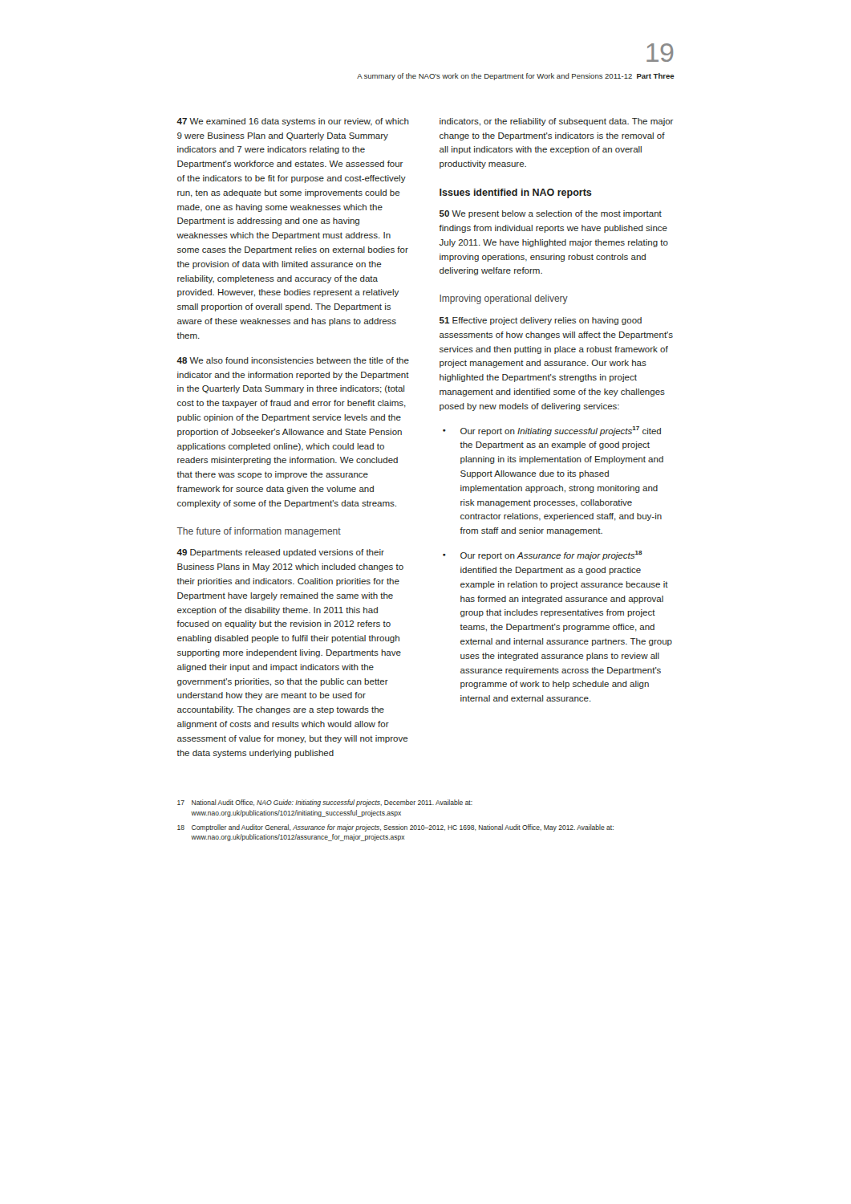19
A summary of the NAO's work on the Department for Work and Pensions 2011-12 Part Three
47 We examined 16 data systems in our review, of which 9 were Business Plan and Quarterly Data Summary indicators and 7 were indicators relating to the Department's workforce and estates. We assessed four of the indicators to be fit for purpose and cost-effectively run, ten as adequate but some improvements could be made, one as having some weaknesses which the Department is addressing and one as having weaknesses which the Department must address. In some cases the Department relies on external bodies for the provision of data with limited assurance on the reliability, completeness and accuracy of the data provided. However, these bodies represent a relatively small proportion of overall spend. The Department is aware of these weaknesses and has plans to address them.
48 We also found inconsistencies between the title of the indicator and the information reported by the Department in the Quarterly Data Summary in three indicators; (total cost to the taxpayer of fraud and error for benefit claims, public opinion of the Department service levels and the proportion of Jobseeker's Allowance and State Pension applications completed online), which could lead to readers misinterpreting the information. We concluded that there was scope to improve the assurance framework for source data given the volume and complexity of some of the Department's data streams.
The future of information management
49 Departments released updated versions of their Business Plans in May 2012 which included changes to their priorities and indicators. Coalition priorities for the Department have largely remained the same with the exception of the disability theme. In 2011 this had focused on equality but the revision in 2012 refers to enabling disabled people to fulfil their potential through supporting more independent living. Departments have aligned their input and impact indicators with the government's priorities, so that the public can better understand how they are meant to be used for accountability. The changes are a step towards the alignment of costs and results which would allow for assessment of value for money, but they will not improve the data systems underlying published
indicators, or the reliability of subsequent data. The major change to the Department's indicators is the removal of all input indicators with the exception of an overall productivity measure.
Issues identified in NAO reports
50 We present below a selection of the most important findings from individual reports we have published since July 2011. We have highlighted major themes relating to improving operations, ensuring robust controls and delivering welfare reform.
Improving operational delivery
51 Effective project delivery relies on having good assessments of how changes will affect the Department's services and then putting in place a robust framework of project management and assurance. Our work has highlighted the Department's strengths in project management and identified some of the key challenges posed by new models of delivering services:
Our report on Initiating successful projects17 cited the Department as an example of good project planning in its implementation of Employment and Support Allowance due to its phased implementation approach, strong monitoring and risk management processes, collaborative contractor relations, experienced staff, and buy-in from staff and senior management.
Our report on Assurance for major projects18 identified the Department as a good practice example in relation to project assurance because it has formed an integrated assurance and approval group that includes representatives from project teams, the Department's programme office, and external and internal assurance partners. The group uses the integrated assurance plans to review all assurance requirements across the Department's programme of work to help schedule and align internal and external assurance.
17 National Audit Office, NAO Guide: Initiating successful projects, December 2011. Available at: www.nao.org.uk/publications/1012/initiating_successful_projects.aspx
18 Comptroller and Auditor General, Assurance for major projects, Session 2010–2012, HC 1698, National Audit Office, May 2012. Available at: www.nao.org.uk/publications/1012/assurance_for_major_projects.aspx